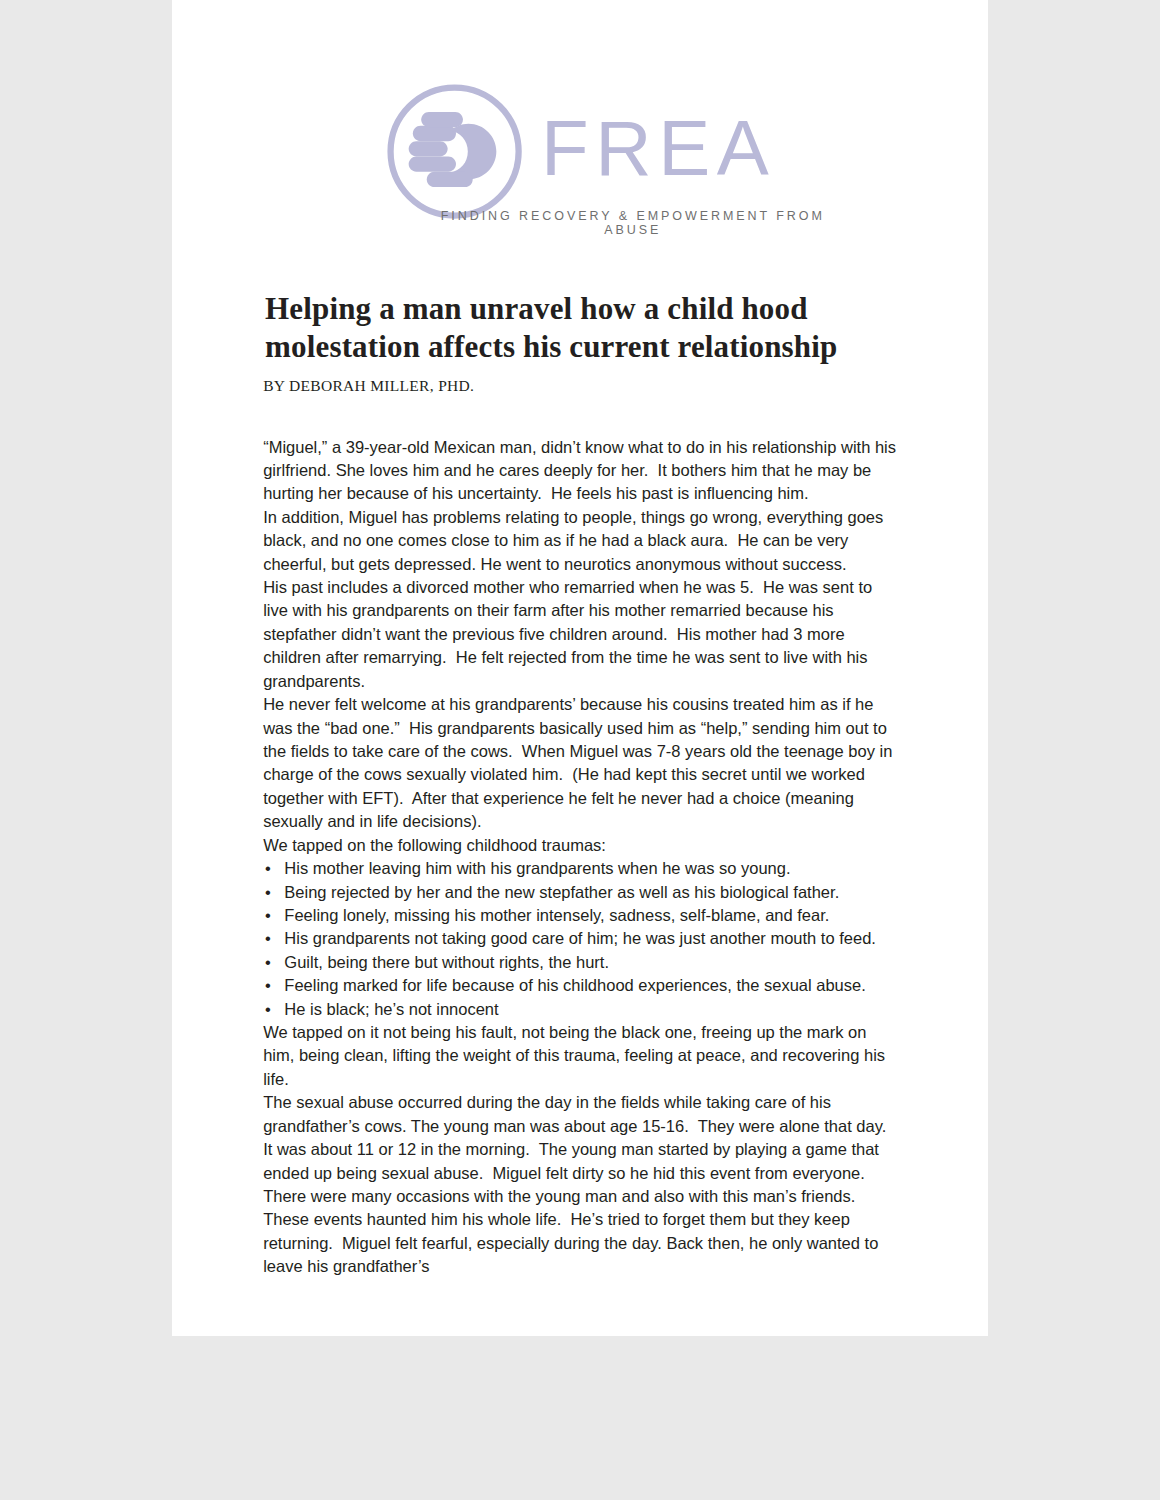FREA
Finding Recovery & Empowerment from Abuse
Helping a man unravel how a child hood molestation affects his current relationship
By Deborah Miller, PhD.
“Miguel,” a 39-year-old Mexican man, didn’t know what to do in his relationship with his girlfriend. She loves him and he cares deeply for her. It bothers him that he may be hurting her because of his uncertainty. He feels his past is influencing him.
In addition, Miguel has problems relating to people, things go wrong, everything goes black, and no one comes close to him as if he had a black aura. He can be very cheerful, but gets depressed. He went to neurotics anonymous without success.
His past includes a divorced mother who remarried when he was 5. He was sent to live with his grandparents on their farm after his mother remarried because his stepfather didn’t want the previous five children around. His mother had 3 more children after remarrying. He felt rejected from the time he was sent to live with his grandparents.
He never felt welcome at his grandparents’ because his cousins treated him as if he was the “bad one.” His grandparents basically used him as “help,” sending him out to the fields to take care of the cows. When Miguel was 7-8 years old the teenage boy in charge of the cows sexually violated him. (He had kept this secret until we worked together with EFT). After that experience he felt he never had a choice (meaning sexually and in life decisions).
We tapped on the following childhood traumas:
His mother leaving him with his grandparents when he was so young.
Being rejected by her and the new stepfather as well as his biological father.
Feeling lonely, missing his mother intensely, sadness, self-blame, and fear.
His grandparents not taking good care of him; he was just another mouth to feed.
Guilt, being there but without rights, the hurt.
Feeling marked for life because of his childhood experiences, the sexual abuse.
He is black; he’s not innocent
We tapped on it not being his fault, not being the black one, freeing up the mark on him, being clean, lifting the weight of this trauma, feeling at peace, and recovering his life.
The sexual abuse occurred during the day in the fields while taking care of his grandfather’s cows. The young man was about age 15-16. They were alone that day. It was about 11 or 12 in the morning. The young man started by playing a game that ended up being sexual abuse. Miguel felt dirty so he hid this event from everyone.
There were many occasions with the young man and also with this man’s friends. These events haunted him his whole life. He’s tried to forget them but they keep returning. Miguel felt fearful, especially during the day. Back then, he only wanted to leave his grandfather’s